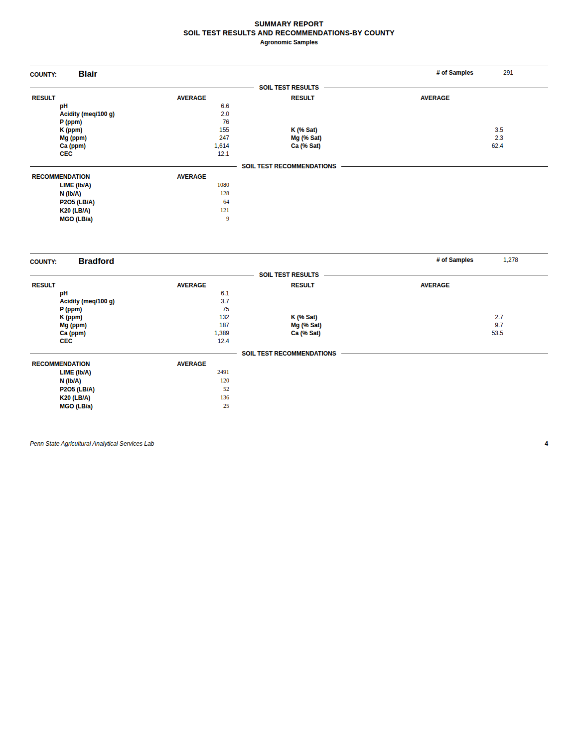SUMMARY REPORT
SOIL TEST RESULTS AND RECOMMENDATIONS-BY COUNTY
Agronomic Samples
COUNTY: Blair # of Samples 291
SOIL TEST RESULTS
| RESULT | AVERAGE | RESULT | AVERAGE |
| --- | --- | --- | --- |
| pH | 6.6 | | |
| Acidity (meq/100 g) | 2.0 | | |
| P (ppm) | 76 | | |
| K (ppm) | 155 | K (% Sat) | 3.5 |
| Mg (ppm) | 247 | Mg (% Sat) | 2.3 |
| Ca (ppm) | 1,614 | Ca (% Sat) | 62.4 |
| CEC | 12.1 | | |
SOIL TEST RECOMMENDATIONS
| RECOMMENDATION | AVERAGE | |
| --- | --- | --- |
| LIME (lb/A) | 1080 | |
| N (lb/A) | 128 | |
| P2O5 (LB/A) | 64 | |
| K20 (LB/A) | 121 | |
| MGO (LB/a) | 9 | |
COUNTY: Bradford # of Samples 1,278
SOIL TEST RESULTS
| RESULT | AVERAGE | RESULT | AVERAGE |
| --- | --- | --- | --- |
| pH | 6.1 | | |
| Acidity (meq/100 g) | 3.7 | | |
| P (ppm) | 75 | | |
| K (ppm) | 132 | K (% Sat) | 2.7 |
| Mg (ppm) | 187 | Mg (% Sat) | 9.7 |
| Ca (ppm) | 1,389 | Ca (% Sat) | 53.5 |
| CEC | 12.4 | | |
SOIL TEST RECOMMENDATIONS
| RECOMMENDATION | AVERAGE | |
| --- | --- | --- |
| LIME (lb/A) | 2491 | |
| N (lb/A) | 120 | |
| P2O5 (LB/A) | 52 | |
| K20 (LB/A) | 136 | |
| MGO (LB/a) | 25 | |
Penn State Agricultural Analytical Services Lab
4